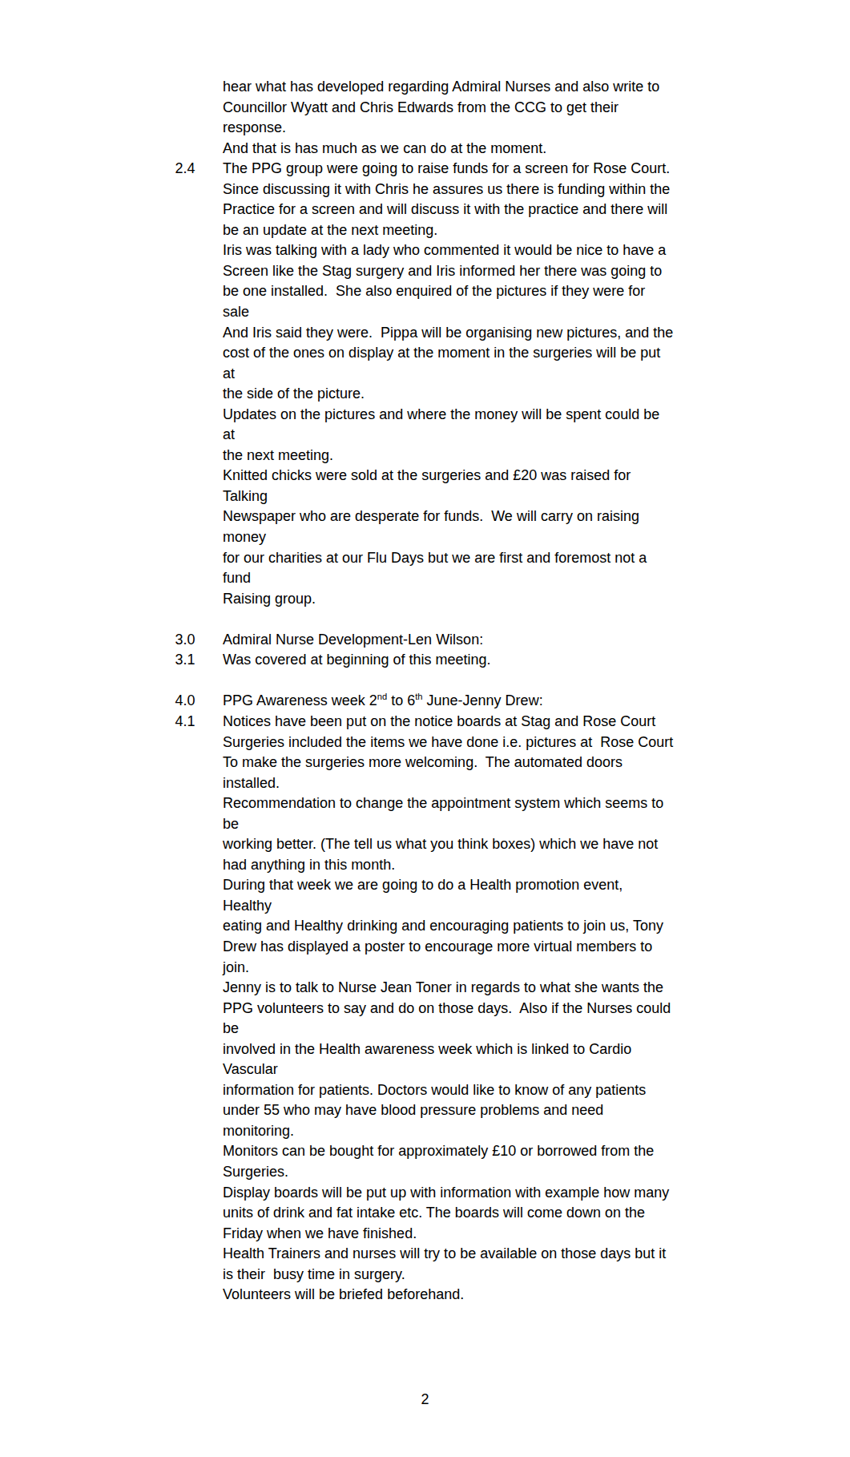hear what has developed regarding Admiral Nurses and also write to
Councillor Wyatt and Chris Edwards from the CCG to get their response.
And that is has much as we can do at the moment.
2.4
The PPG group were going to raise funds for a screen for Rose Court.
Since discussing it with Chris he assures us there is funding within the
Practice for a screen and will discuss it with the practice and there will
be an update at the next meeting.
Iris was talking with a lady who commented it would be nice to have a
Screen like the Stag surgery and Iris informed her there was going to
be one installed. She also enquired of the pictures if they were for sale
And Iris said they were. Pippa will be organising new pictures, and the
cost of the ones on display at the moment in the surgeries will be put at
the side of the picture.
Updates on the pictures and where the money will be spent could be at
the next meeting.
Knitted chicks were sold at the surgeries and £20 was raised for Talking
Newspaper who are desperate for funds. We will carry on raising money
for our charities at our Flu Days but we are first and foremost not a fund
Raising group.
3.0
Admiral Nurse Development-Len Wilson:
3.1
Was covered at beginning of this meeting.
4.0
PPG Awareness week 2nd to 6th June-Jenny Drew:
4.1
Notices have been put on the notice boards at Stag and Rose Court
Surgeries included the items we have done i.e. pictures at Rose Court
To make the surgeries more welcoming. The automated doors installed.
Recommendation to change the appointment system which seems to be
working better. (The tell us what you think boxes) which we have not
had anything in this month.
During that week we are going to do a Health promotion event, Healthy
eating and Healthy drinking and encouraging patients to join us, Tony
Drew has displayed a poster to encourage more virtual members to join.
Jenny is to talk to Nurse Jean Toner in regards to what she wants the
PPG volunteers to say and do on those days. Also if the Nurses could be
involved in the Health awareness week which is linked to Cardio Vascular
information for patients. Doctors would like to know of any patients
under 55 who may have blood pressure problems and need monitoring.
Monitors can be bought for approximately £10 or borrowed from the
Surgeries.
Display boards will be put up with information with example how many
units of drink and fat intake etc. The boards will come down on the
Friday when we have finished.
Health Trainers and nurses will try to be available on those days but it
is their busy time in surgery.
Volunteers will be briefed beforehand.
2